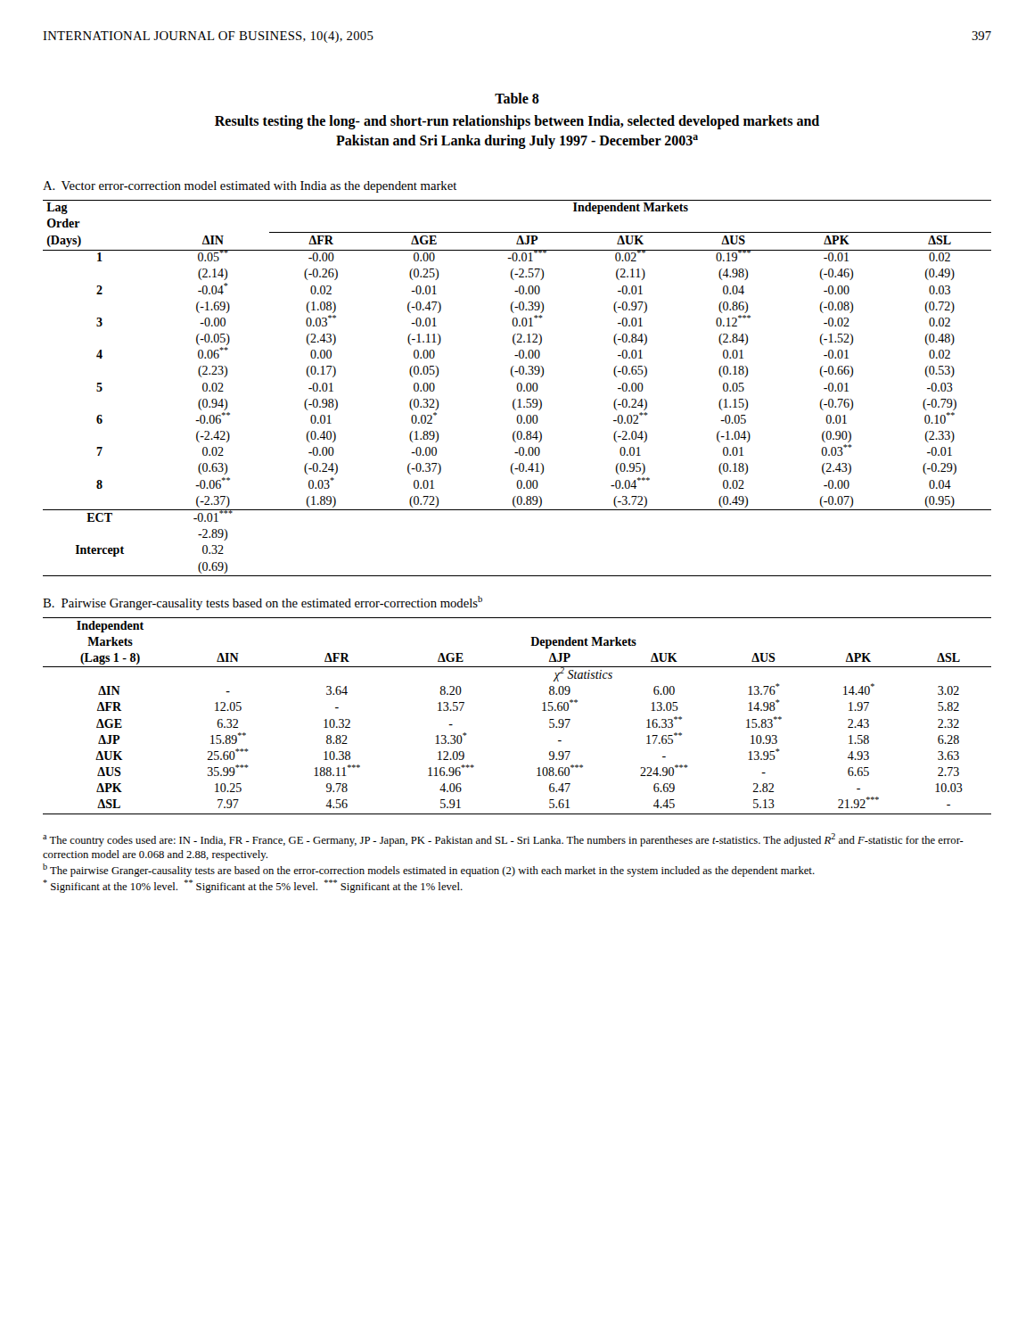INTERNATIONAL JOURNAL OF BUSINESS, 10(4), 2005 397
Table 8
Results testing the long- and short-run relationships between India, selected developed markets and Pakistan and Sri Lanka during July 1997 - December 2003a
A. Vector error-correction model estimated with India as the dependent market
| Lag | | Independent Markets |
| --- | --- | --- |
| Order | | |
| (Days) | ΔIN | ΔFR | ΔGE | ΔJP | ΔUK | ΔUS | ΔPK | ΔSL |
| 1 | 0.05 ** | -0.00 | 0.00 | -0.01 *** | 0.02 ** | 0.19 *** | -0.01 | 0.02 |
| | (2.14) | (-0.26) | (0.25) | (-2.57) | (2.11) | (4.98) | (-0.46) | (0.49) |
| 2 | -0.04 * | 0.02 | -0.01 | -0.00 | -0.01 | 0.04 | -0.00 | 0.03 |
| | (-1.69) | (1.08) | (-0.47) | (-0.39) | (-0.97) | (0.86) | (-0.08) | (0.72) |
| 3 | -0.00 | 0.03 ** | -0.01 | 0.01 ** | -0.01 | 0.12 *** | -0.02 | 0.02 |
| | (-0.05) | (2.43) | (-1.11) | (2.12) | (-0.84) | (2.84) | (-1.52) | (0.48) |
| 4 | 0.06 ** | 0.00 | 0.00 | -0.00 | -0.01 | 0.01 | -0.01 | 0.02 |
| | (2.23) | (0.17) | (0.05) | (-0.39) | (-0.65) | (0.18) | (-0.66) | (0.53) |
| 5 | 0.02 | -0.01 | 0.00 | 0.00 | -0.00 | 0.05 | -0.01 | -0.03 |
| | (0.94) | (-0.98) | (0.32) | (1.59) | (-0.24) | (1.15) | (-0.76) | (-0.79) |
| 6 | -0.06 ** | 0.01 | 0.02 * | 0.00 | -0.02 ** | -0.05 | 0.01 | 0.10 ** |
| | (-2.42) | (0.40) | (1.89) | (0.84) | (-2.04) | (-1.04) | (0.90) | (2.33) |
| 7 | 0.02 | -0.00 | -0.00 | -0.00 | 0.01 | 0.01 | 0.03 ** | -0.01 |
| | (0.63) | (-0.24) | (-0.37) | (-0.41) | (0.95) | (0.18) | (2.43) | (-0.29) |
| 8 | -0.06 ** | 0.03 * | 0.01 | 0.00 | -0.04 *** | 0.02 | -0.00 | 0.04 |
| | (-2.37) | (1.89) | (0.72) | (0.89) | (-3.72) | (0.49) | (-0.07) | (0.95) |
| ECT | -0.01 *** | |
| | -2.89) | |
| Intercept | 0.32 | |
| | (0.69) | |
B. Pairwise Granger-causality tests based on the estimated error-correction modelsb
| Independent | |
| --- | --- |
| Markets | Dependent Markets |
| (Lags 1 - 8) | ΔIN | ΔFR | ΔGE | ΔJP | ΔUK | ΔUS | ΔPK | ΔSL |
| | χ 2 Statistics |
| ΔIN | - | 3.64 | 8.20 | 8.09 | 6.00 | 13.76 * | 14.40 * | 3.02 |
| ΔFR | 12.05 | - | 13.57 | 15.60 ** | 13.05 | 14.98 * | 1.97 | 5.82 |
| ΔGE | 6.32 | 10.32 | - | 5.97 | 16.33 ** | 15.83 ** | 2.43 | 2.32 |
| ΔJP | 15.89 ** | 8.82 | 13.30 * | - | 17.65 ** | 10.93 | 1.58 | 6.28 |
| ΔUK | 25.60 *** | 10.38 | 12.09 | 9.97 | - | 13.95 * | 4.93 | 3.63 |
| ΔUS | 35.99 *** | 188.11 *** | 116.96 *** | 108.60 *** | 224.90 *** | - | 6.65 | 2.73 |
| ΔPK | 10.25 | 9.78 | 4.06 | 6.47 | 6.69 | 2.82 | - | 10.03 |
| ΔSL | 7.97 | 4.56 | 5.91 | 5.61 | 4.45 | 5.13 | 21.92 *** | - |
a The country codes used are: IN - India, FR - France, GE - Germany, JP - Japan, PK - Pakistan and SL - Sri Lanka. The numbers in parentheses are t-statistics. The adjusted R2 and F-statistic for the error-correction model are 0.068 and 2.88, respectively.
b The pairwise Granger-causality tests are based on the error-correction models estimated in equation (2) with each market in the system included as the dependent market.
* Significant at the 10% level. ** Significant at the 5% level. *** Significant at the 1% level.